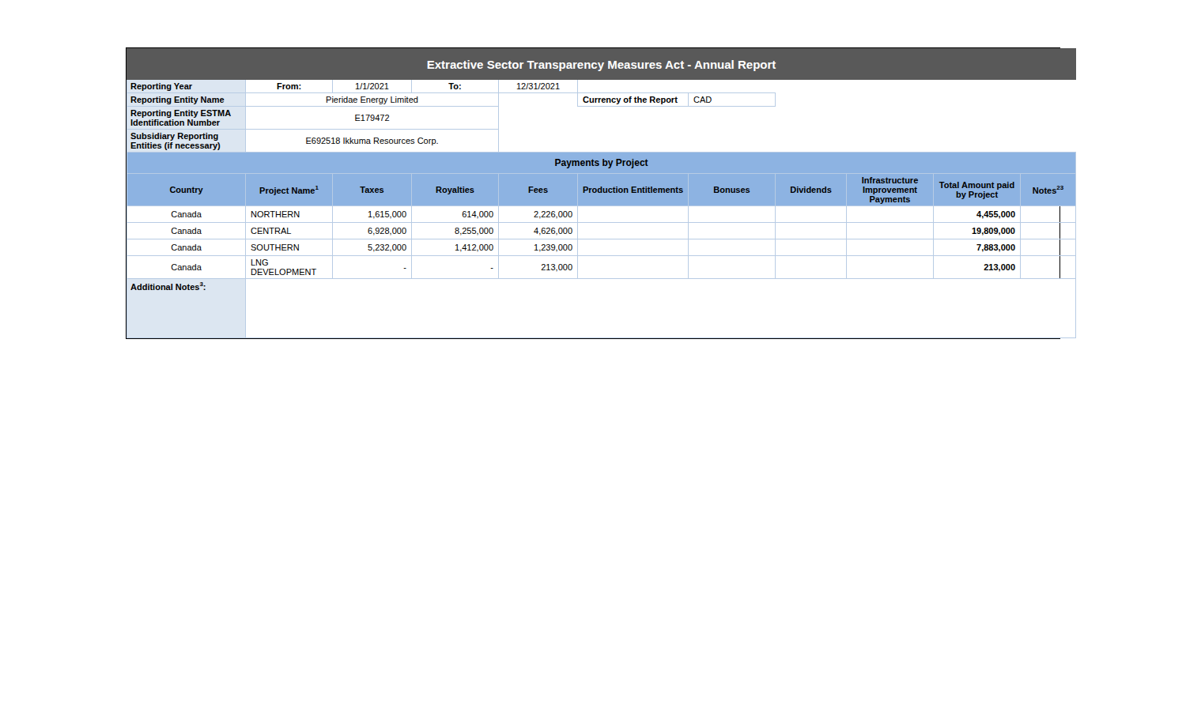| Extractive Sector Transparency Measures Act - Annual Report |
| Reporting Year | From: | 1/1/2021 | To: | 12/31/2021 | | | | | | |
| Reporting Entity Name | Pieridae Energy Limited | | Currency of the Report | CAD | | | | |
| Reporting Entity ESTMA Identification Number | E179472 | | | | | | | |
| Subsidiary Reporting Entities (if necessary) | E692518 Ikkuma Resources Corp. | | | | | | | |
| Payments by Project |
| Country | Project Name 1 | Taxes | Royalties | Fees | Production Entitlements | Bonuses | Dividends | Infrastructure Improvement Payments | Total Amount paid by Project | Notes 23 |
| Canada | NORTHERN | 1,615,000 | 614,000 | 2,226,000 | | | | | 4,455,000 | |
| Canada | CENTRAL | 6,928,000 | 8,255,000 | 4,626,000 | | | | | 19,809,000 | |
| Canada | SOUTHERN | 5,232,000 | 1,412,000 | 1,239,000 | | | | | 7,883,000 | |
| Canada | LNG DEVELOPMENT | - | - | 213,000 | | | | | 213,000 | |
| Additional Notes 3 : | |